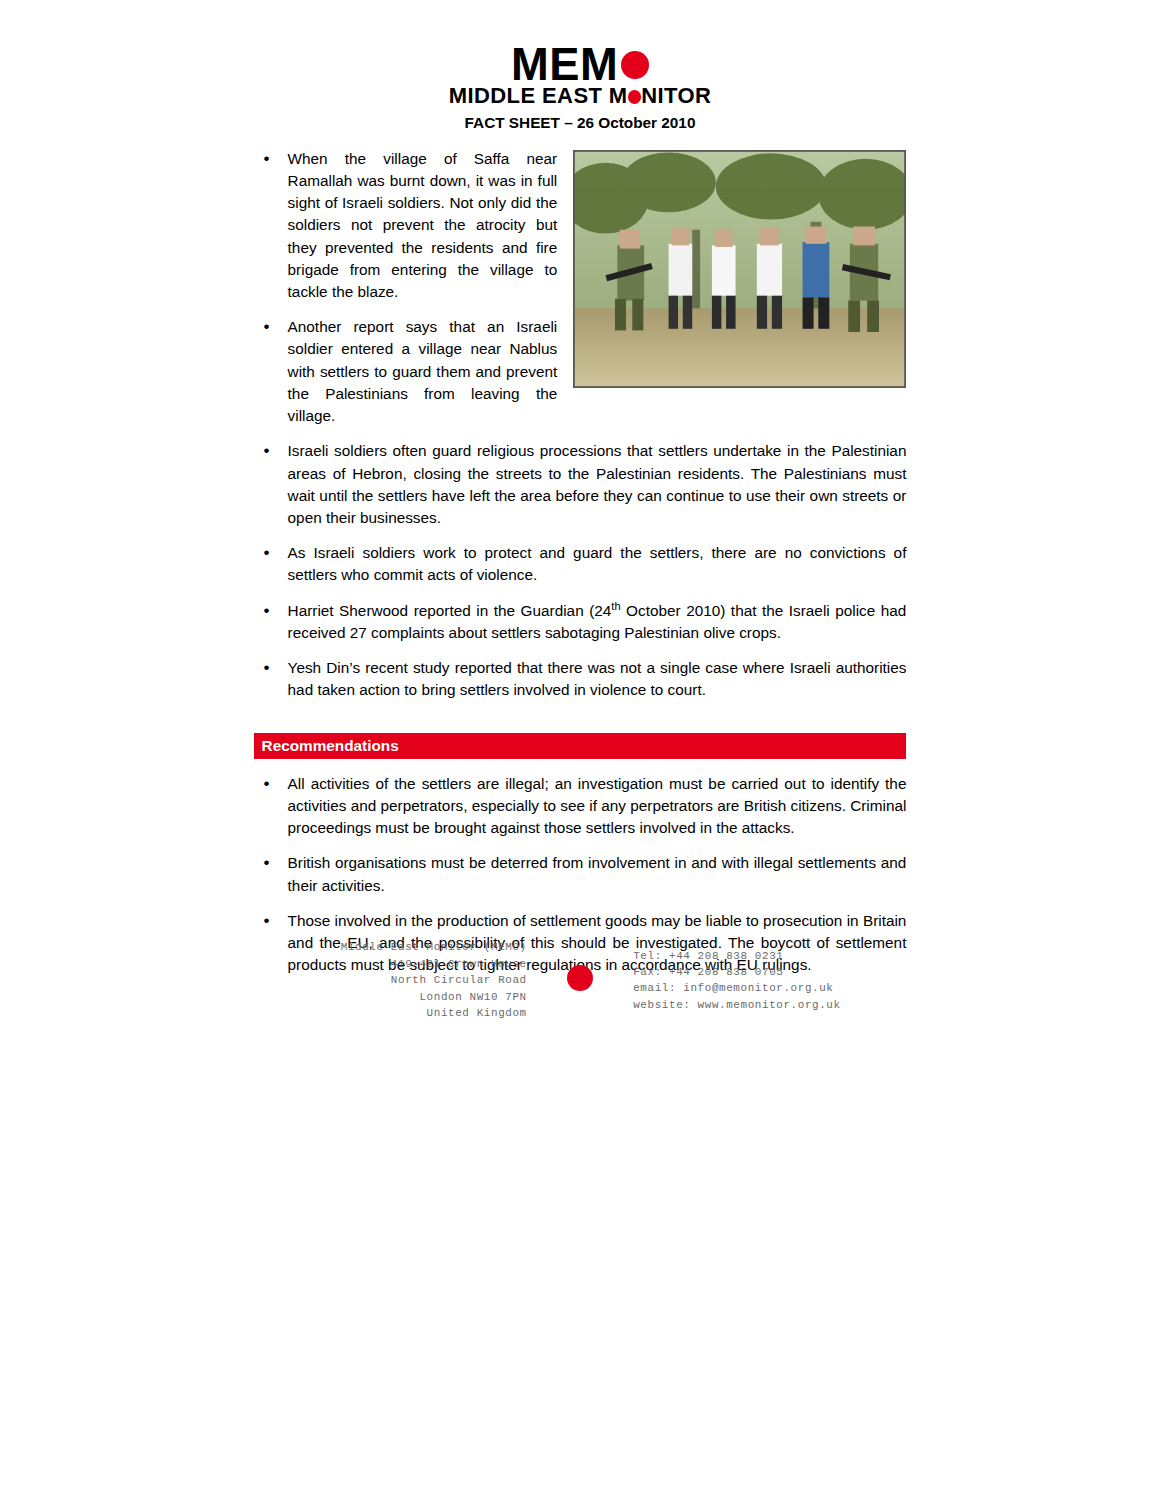MEM
MIDDLE EAST M NITOR
FACT SHEET – 26 October 2010
When the village of Saffa near Ramallah was burnt down, it was in full sight of Israeli soldiers. Not only did the soldiers not prevent the atrocity but they prevented the residents and fire brigade from entering the village to tackle the blaze.
Another report says that an Israeli soldier entered a village near Nablus with settlers to guard them and prevent the Palestinians from leaving the village.
Israeli soldiers often guard religious processions that settlers undertake in the Palestinian areas of Hebron, closing the streets to the Palestinian residents. The Palestinians must wait until the settlers have left the area before they can continue to use their own streets or open their businesses.
As Israeli soldiers work to protect and guard the settlers, there are no convictions of settlers who commit acts of violence.
Harriet Sherwood reported in the Guardian (24th October 2010) that the Israeli police had received 27 complaints about settlers sabotaging Palestinian olive crops.
Yesh Din’s recent study reported that there was not a single case where Israeli authorities had taken action to bring settlers involved in violence to court.
Recommendations
All activities of the settlers are illegal; an investigation must be carried out to identify the activities and perpetrators, especially to see if any perpetrators are British citizens. Criminal proceedings must be brought against those settlers involved in the attacks.
British organisations must be deterred from involvement in and with illegal settlements and their activities.
Those involved in the production of settlement goods may be liable to prosecution in Britain and the EU, and the possibility of this should be investigated. The boycott of settlement products must be subject to tighter regulations in accordance with EU rulings.
| Middle East Monitor (MEMO) 419-421 Crown House North Circular Road London NW10 7PN United Kingdom | | Tel: +44 208 838 0231 Fax: +44 208 838 0705 email: info@memonitor.org.uk website: www.memonitor.org.uk |